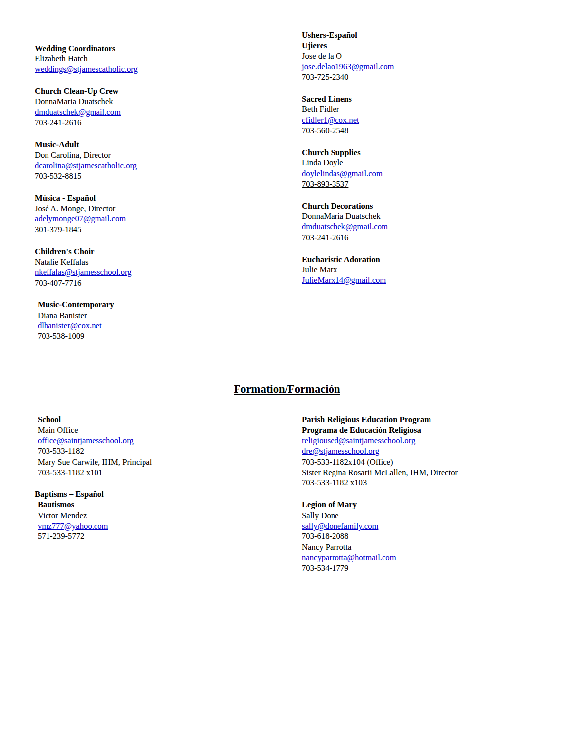Wedding Coordinators
Elizabeth Hatch
weddings@stjamescatholic.org
Church Clean-Up Crew
DonnaMaria Duatschek
dmduatschek@gmail.com
703-241-2616
Music-Adult
Don Carolina, Director
dcarolina@stjamescatholic.org
703-532-8815
Música - Español
José A. Monge, Director
adelymonge07@gmail.com
301-379-1845
Children's Choir
Natalie Keffalas
nkeffalas@stjamesschool.org
703-407-7716
Music-Contemporary
Diana Banister
dlbanister@cox.net
703-538-1009
Ushers-Español
Ujieres
Jose de la O
jose.delao1963@gmail.com
703-725-2340
Sacred Linens
Beth Fidler
cfidler1@cox.net
703-560-2548
Church Supplies
Linda Doyle
doylelindas@gmail.com
703-893-3537
Church Decorations
DonnaMaria Duatschek
dmduatschek@gmail.com
703-241-2616
Eucharistic Adoration
Julie Marx
JulieMarx14@gmail.com
Formation/Formación
School
Main Office
office@saintjamesschool.org
703-533-1182
Mary Sue Carwile, IHM, Principal
703-533-1182 x101
Baptisms – Español
Bautismos
Victor Mendez
vmz777@yahoo.com
571-239-5772
Parish Religious Education Program
Programa de Educación Religiosa
religioused@saintjamesschool.org
dre@stjamesschool.org
703-533-1182x104 (Office)
Sister Regina Rosarii McLallen, IHM, Director
703-533-1182 x103
Legion of Mary
Sally Done
sally@donefamily.com
703-618-2088
Nancy Parrotta
nancyparrotta@hotmail.com
703-534-1779